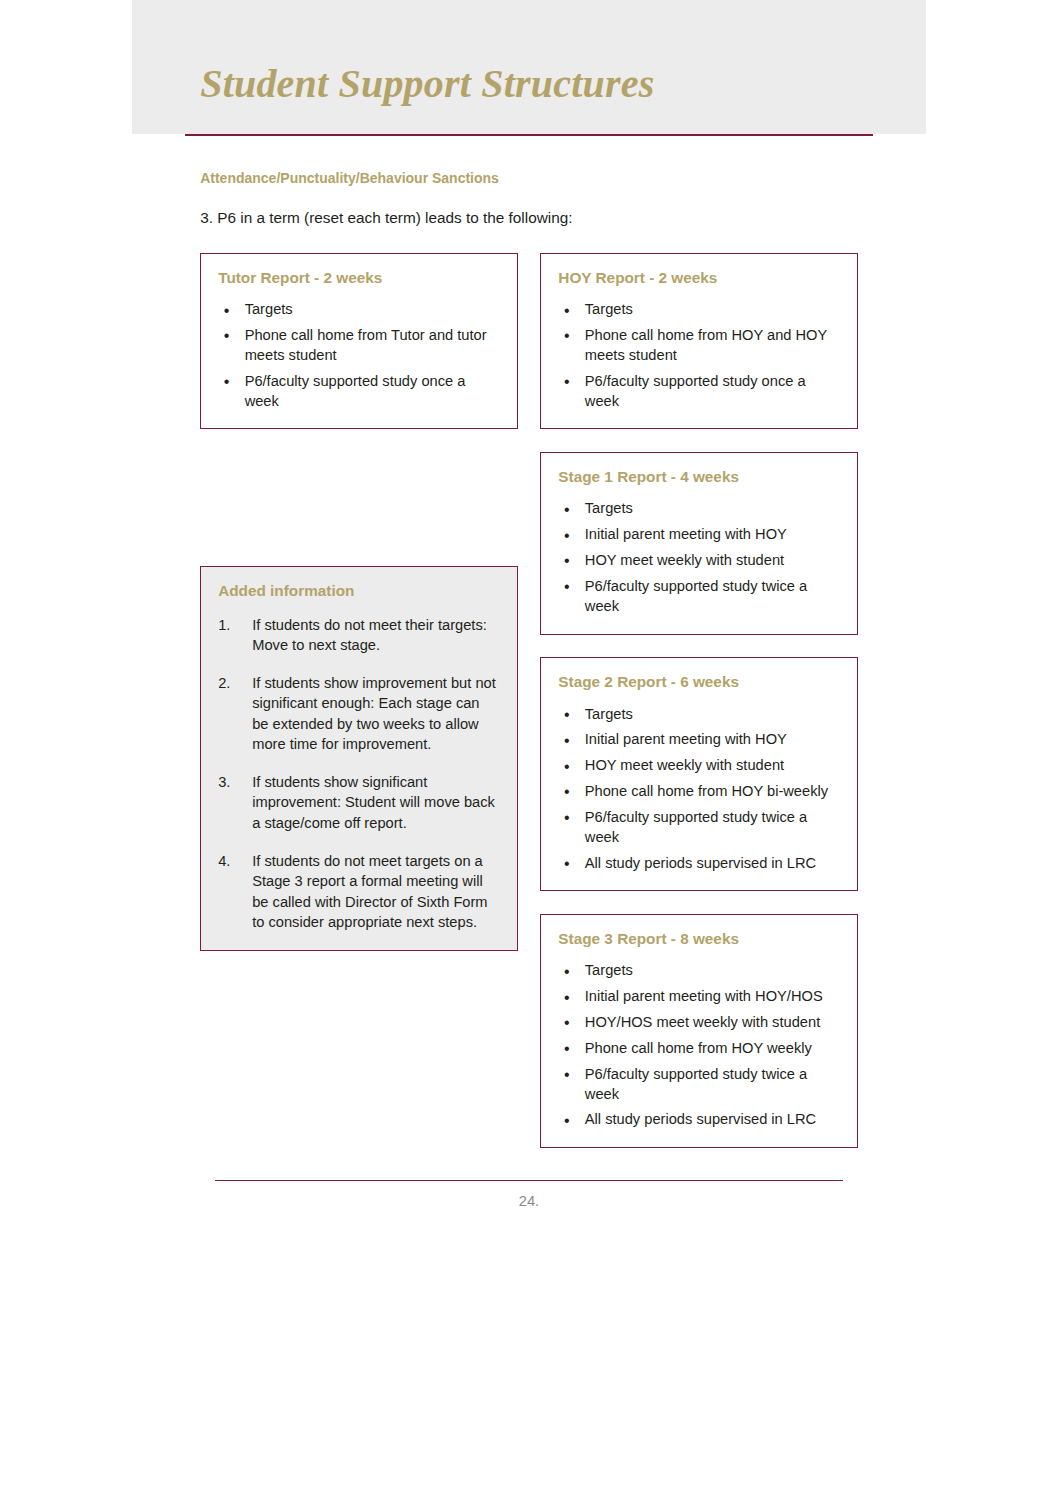Student Support Structures
Attendance/Punctuality/Behaviour Sanctions
3. P6 in a term (reset each term) leads to the following:
Tutor Report - 2 weeks
Targets
Phone call home from Tutor and tutor meets student
P6/faculty supported study once a week
Added information
If students do not meet their targets: Move to next stage.
If students show improvement but not significant enough: Each stage can be extended by two weeks to allow more time for improvement.
If students show significant improvement: Student will move back a stage/come off report.
If students do not meet targets on a Stage 3 report a formal meeting will be called with Director of Sixth Form to consider appropriate next steps.
HOY Report - 2 weeks
Targets
Phone call home from HOY and HOY meets student
P6/faculty supported study once a week
Stage 1 Report - 4 weeks
Targets
Initial parent meeting with HOY
HOY meet weekly with student
P6/faculty supported study twice a week
Stage 2 Report - 6 weeks
Targets
Initial parent meeting with HOY
HOY meet weekly with student
Phone call home from HOY bi-weekly
P6/faculty supported study twice a week
All study periods supervised in LRC
Stage 3 Report - 8 weeks
Targets
Initial parent meeting with HOY/HOS
HOY/HOS meet weekly with student
Phone call home from HOY weekly
P6/faculty supported study twice a week
All study periods supervised in LRC
24.